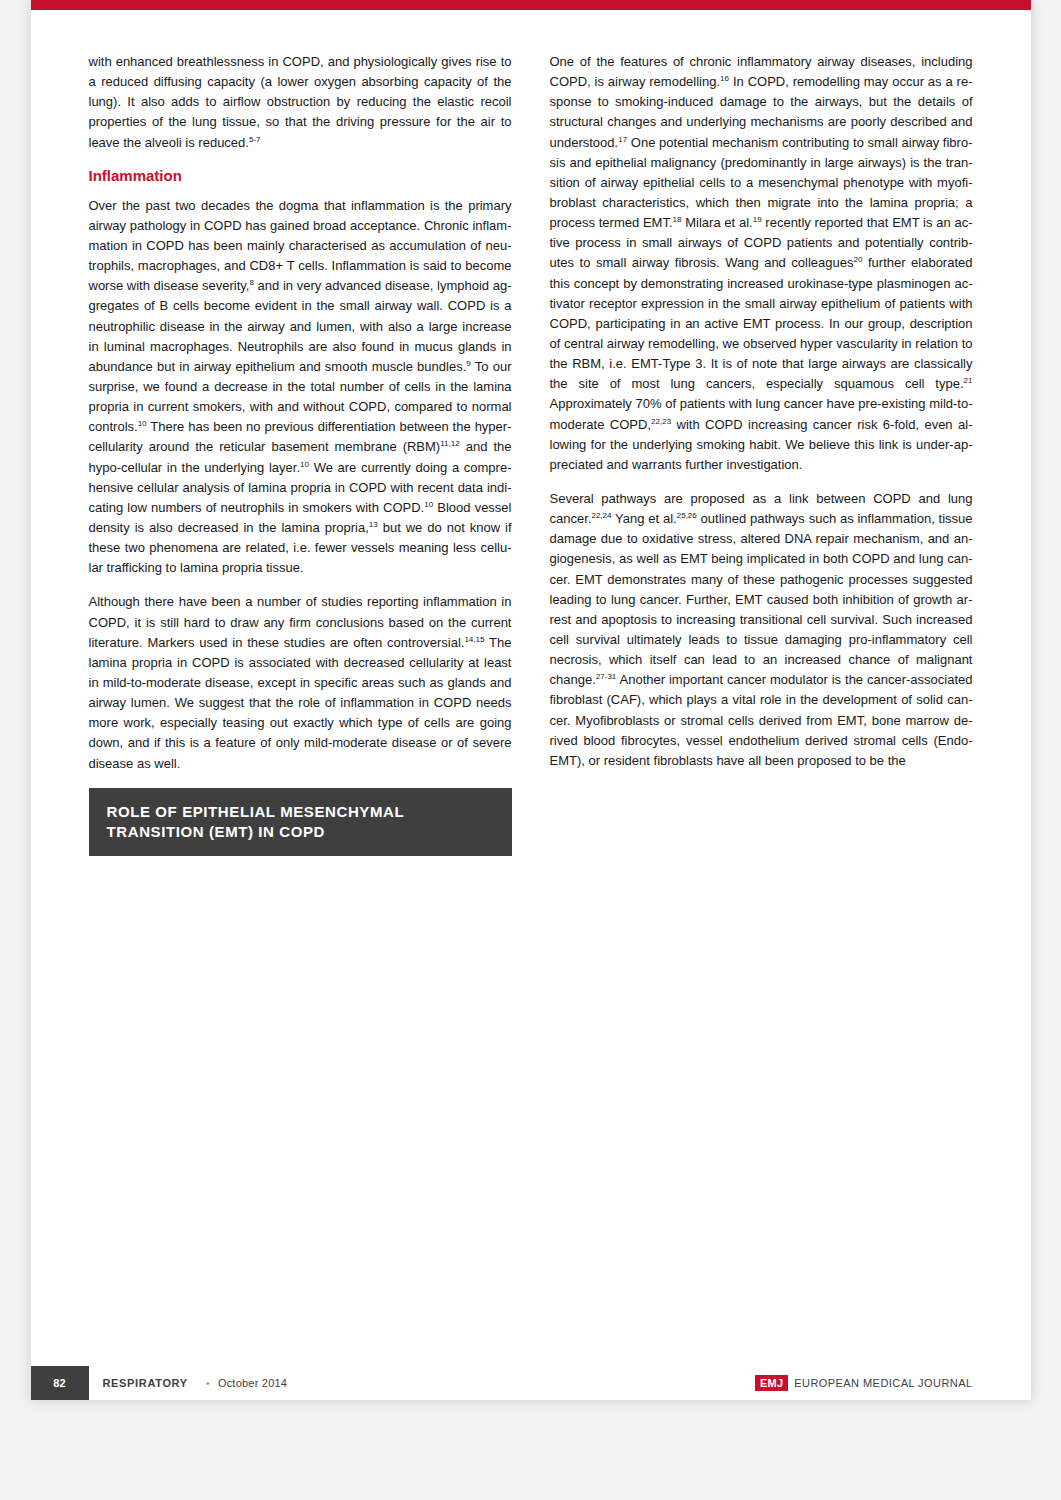with enhanced breathlessness in COPD, and physiologically gives rise to a reduced diffusing capacity (a lower oxygen absorbing capacity of the lung). It also adds to airflow obstruction by reducing the elastic recoil properties of the lung tissue, so that the driving pressure for the air to leave the alveoli is reduced.5-7
Inflammation
Over the past two decades the dogma that inflammation is the primary airway pathology in COPD has gained broad acceptance. Chronic inflammation in COPD has been mainly characterised as accumulation of neutrophils, macrophages, and CD8+ T cells. Inflammation is said to become worse with disease severity,8 and in very advanced disease, lymphoid aggregates of B cells become evident in the small airway wall. COPD is a neutrophilic disease in the airway and lumen, with also a large increase in luminal macrophages. Neutrophils are also found in mucus glands in abundance but in airway epithelium and smooth muscle bundles.9 To our surprise, we found a decrease in the total number of cells in the lamina propria in current smokers, with and without COPD, compared to normal controls.10 There has been no previous differentiation between the hyper-cellularity around the reticular basement membrane (RBM)11,12 and the hypo-cellular in the underlying layer.10 We are currently doing a comprehensive cellular analysis of lamina propria in COPD with recent data indicating low numbers of neutrophils in smokers with COPD.10 Blood vessel density is also decreased in the lamina propria,13 but we do not know if these two phenomena are related, i.e. fewer vessels meaning less cellular trafficking to lamina propria tissue.
Although there have been a number of studies reporting inflammation in COPD, it is still hard to draw any firm conclusions based on the current literature. Markers used in these studies are often controversial.14,15 The lamina propria in COPD is associated with decreased cellularity at least in mild-to-moderate disease, except in specific areas such as glands and airway lumen. We suggest that the role of inflammation in COPD needs more work, especially teasing out exactly which type of cells are going down, and if this is a feature of only mild-moderate disease or of severe disease as well.
ROLE OF EPITHELIAL MESENCHYMAL TRANSITION (EMT) IN COPD
One of the features of chronic inflammatory airway diseases, including COPD, is airway remodelling.16 In COPD, remodelling may occur as a response to smoking-induced damage to the airways, but the details of structural changes and underlying mechanisms are poorly described and understood.17 One potential mechanism contributing to small airway fibrosis and epithelial malignancy (predominantly in large airways) is the transition of airway epithelial cells to a mesenchymal phenotype with myofibroblast characteristics, which then migrate into the lamina propria; a process termed EMT.18 Milara et al.19 recently reported that EMT is an active process in small airways of COPD patients and potentially contributes to small airway fibrosis. Wang and colleagues20 further elaborated this concept by demonstrating increased urokinase-type plasminogen activator receptor expression in the small airway epithelium of patients with COPD, participating in an active EMT process. In our group, description of central airway remodelling, we observed hyper vascularity in relation to the RBM, i.e. EMT-Type 3. It is of note that large airways are classically the site of most lung cancers, especially squamous cell type.21 Approximately 70% of patients with lung cancer have pre-existing mild-to-moderate COPD,22,23 with COPD increasing cancer risk 6-fold, even allowing for the underlying smoking habit. We believe this link is under-appreciated and warrants further investigation.
Several pathways are proposed as a link between COPD and lung cancer.22,24 Yang et al.25,26 outlined pathways such as inflammation, tissue damage due to oxidative stress, altered DNA repair mechanism, and angiogenesis, as well as EMT being implicated in both COPD and lung cancer. EMT demonstrates many of these pathogenic processes suggested leading to lung cancer. Further, EMT caused both inhibition of growth arrest and apoptosis to increasing transitional cell survival. Such increased cell survival ultimately leads to tissue damaging pro-inflammatory cell necrosis, which itself can lead to an increased chance of malignant change.27-31 Another important cancer modulator is the cancer-associated fibroblast (CAF), which plays a vital role in the development of solid cancer. Myofibroblasts or stromal cells derived from EMT, bone marrow derived blood fibrocytes, vessel endothelium derived stromal cells (Endo-EMT), or resident fibroblasts have all been proposed to be the
82
Respiratory•October 2014
EMJ European Medical Journal